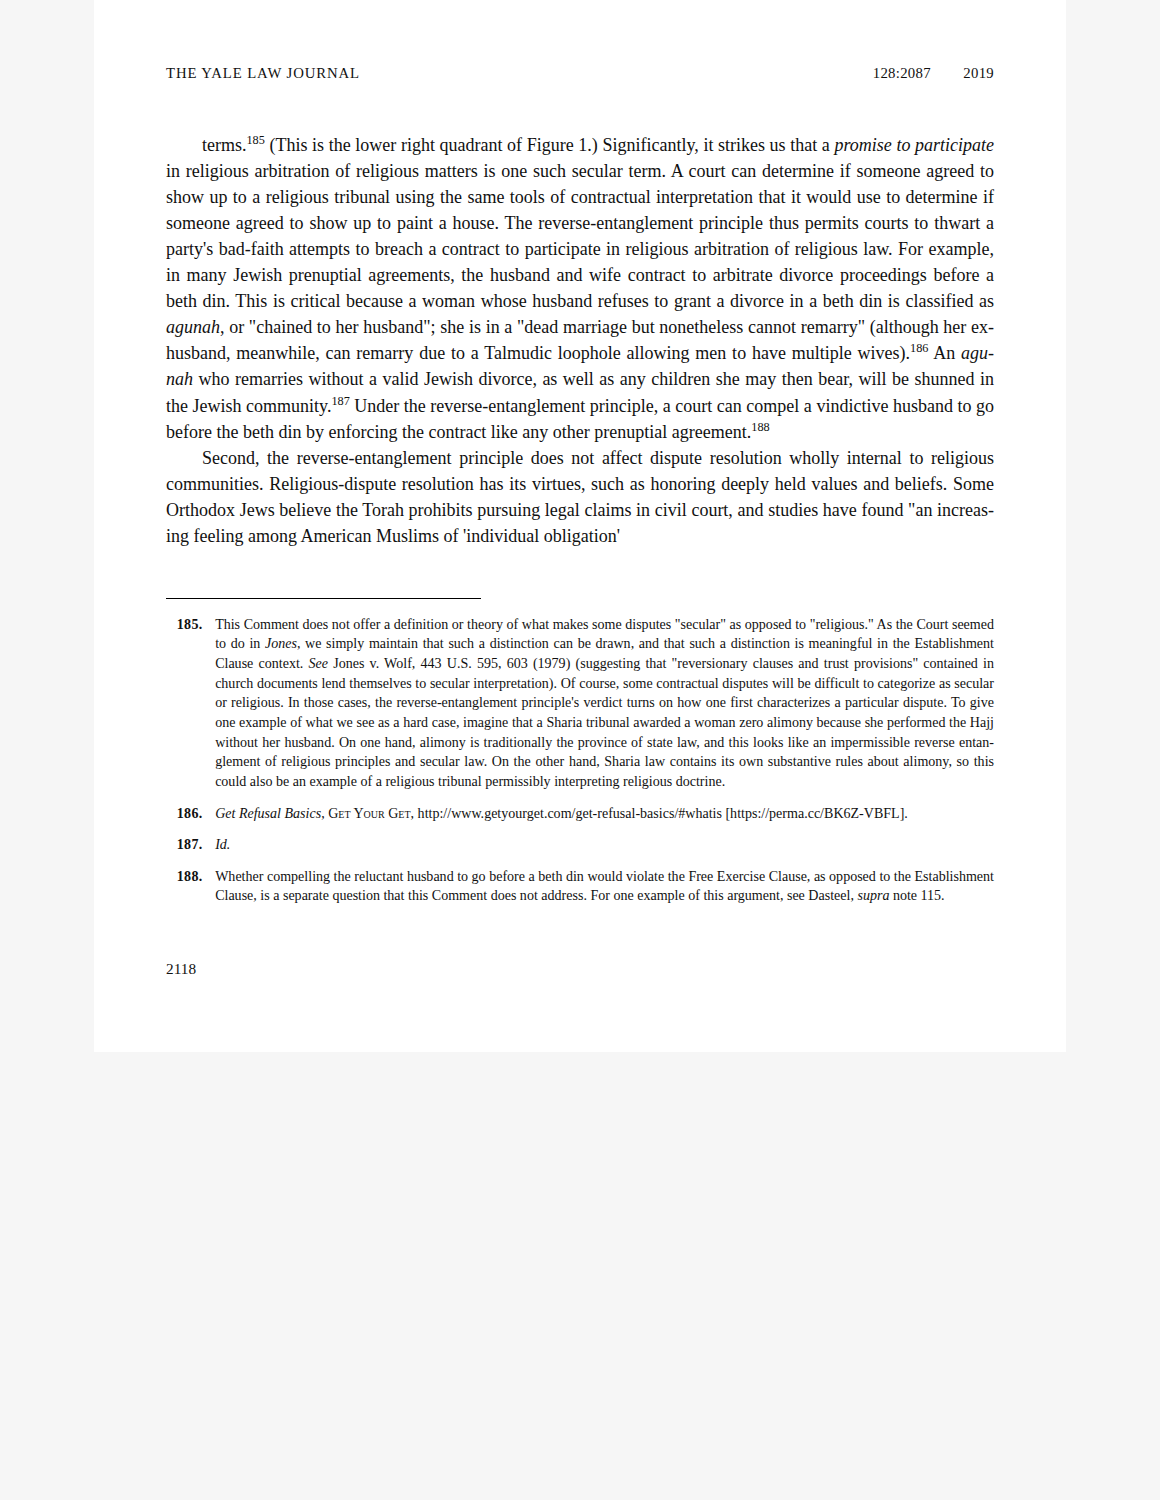The Yale Law Journal
128:20872019
terms.185 (This is the lower right quadrant of Figure 1.) Significantly, it strikes us that a promise to participate in religious arbitration of religious matters is one such secular term. A court can determine if someone agreed to show up to a religious tribunal using the same tools of contractual interpretation that it would use to determine if someone agreed to show up to paint a house. The reverse-entanglement principle thus permits courts to thwart a party's bad-faith attempts to breach a contract to participate in religious arbitration of religious law. For example, in many Jewish prenuptial agreements, the husband and wife contract to arbitrate divorce proceedings before a beth din. This is critical because a woman whose husband refuses to grant a divorce in a beth din is classified as agunah, or "chained to her husband"; she is in a "dead marriage but nonetheless cannot remarry" (although her ex-husband, meanwhile, can remarry due to a Talmudic loophole allowing men to have multiple wives).186 An agunah who remarries without a valid Jewish divorce, as well as any children she may then bear, will be shunned in the Jewish community.187 Under the reverse-entanglement principle, a court can compel a vindictive husband to go before the beth din by enforcing the contract like any other prenuptial agreement.188
Second, the reverse-entanglement principle does not affect dispute resolution wholly internal to religious communities. Religious-dispute resolution has its virtues, such as honoring deeply held values and beliefs. Some Orthodox Jews believe the Torah prohibits pursuing legal claims in civil court, and studies have found "an increasing feeling among American Muslims of 'individual obligation'
185. This Comment does not offer a definition or theory of what makes some disputes "secular" as opposed to "religious." As the Court seemed to do in Jones, we simply maintain that such a distinction can be drawn, and that such a distinction is meaningful in the Establishment Clause context. See Jones v. Wolf, 443 U.S. 595, 603 (1979) (suggesting that "reversionary clauses and trust provisions" contained in church documents lend themselves to secular interpretation). Of course, some contractual disputes will be difficult to categorize as secular or religious. In those cases, the reverse-entanglement principle's verdict turns on how one first characterizes a particular dispute. To give one example of what we see as a hard case, imagine that a Sharia tribunal awarded a woman zero alimony because she performed the Hajj without her husband. On one hand, alimony is traditionally the province of state law, and this looks like an impermissible reverse entanglement of religious principles and secular law. On the other hand, Sharia law contains its own substantive rules about alimony, so this could also be an example of a religious tribunal permissibly interpreting religious doctrine.
186. Get Refusal Basics, Get Your Get, http://www.getyourget.com/get-refusal-basics/#whatis [https://perma.cc/BK6Z-VBFL].
187. Id.
188. Whether compelling the reluctant husband to go before a beth din would violate the Free Exercise Clause, as opposed to the Establishment Clause, is a separate question that this Comment does not address. For one example of this argument, see Dasteel, supra note 115.
2118